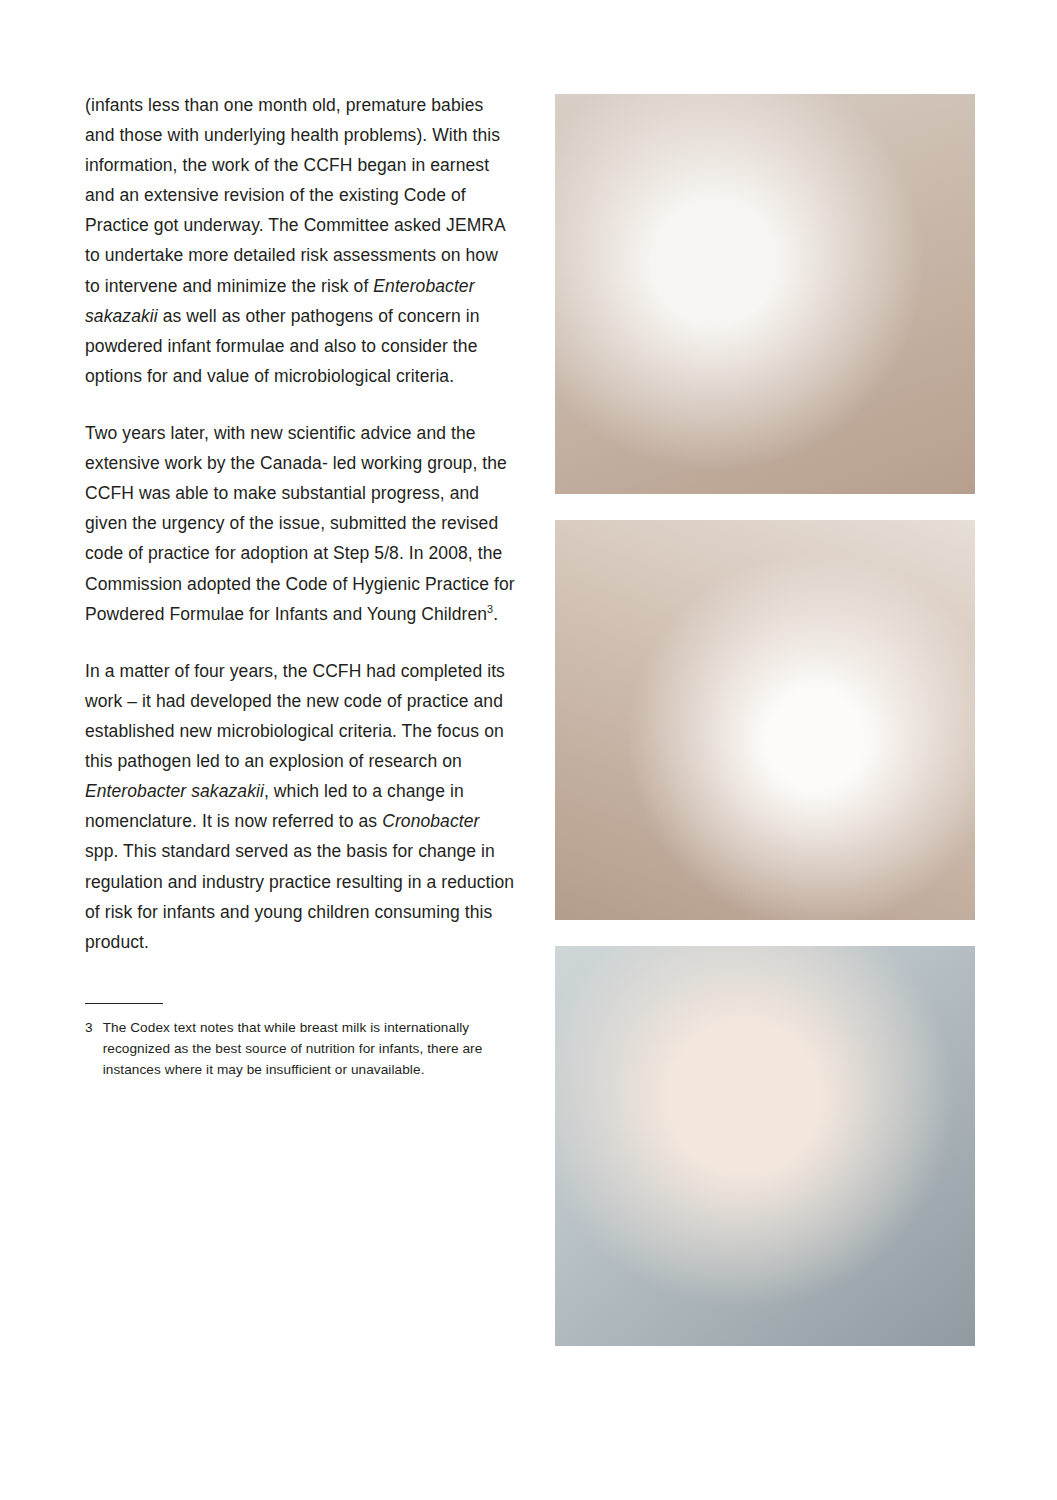(infants less than one month old, premature babies and those with underlying health problems). With this information, the work of the CCFH began in earnest and an extensive revision of the existing Code of Practice got underway. The Committee asked JEMRA to undertake more detailed risk assessments on how to intervene and minimize the risk of Enterobacter sakazakii as well as other pathogens of concern in powdered infant formulae and also to consider the options for and value of microbiological criteria.
Two years later, with new scientific advice and the extensive work by the Canada- led working group, the CCFH was able to make substantial progress, and given the urgency of the issue, submitted the revised code of practice for adoption at Step 5/8. In 2008, the Commission adopted the Code of Hygienic Practice for Powdered Formulae for Infants and Young Children3.
In a matter of four years, the CCFH had completed its work – it had developed the new code of practice and established new microbiological criteria. The focus on this pathogen led to an explosion of research on Enterobacter sakazakii, which led to a change in nomenclature. It is now referred to as Cronobacter spp. This standard served as the basis for change in regulation and industry practice resulting in a reduction of risk for infants and young children consuming this product.
3 The Codex text notes that while breast milk is internationally recognized as the best source of nutrition for infants, there are instances where it may be insufficient or unavailable.
dolgachov@123rf.com
dolgachov@123rf.com
NontawatThongsibsong@123rf.com